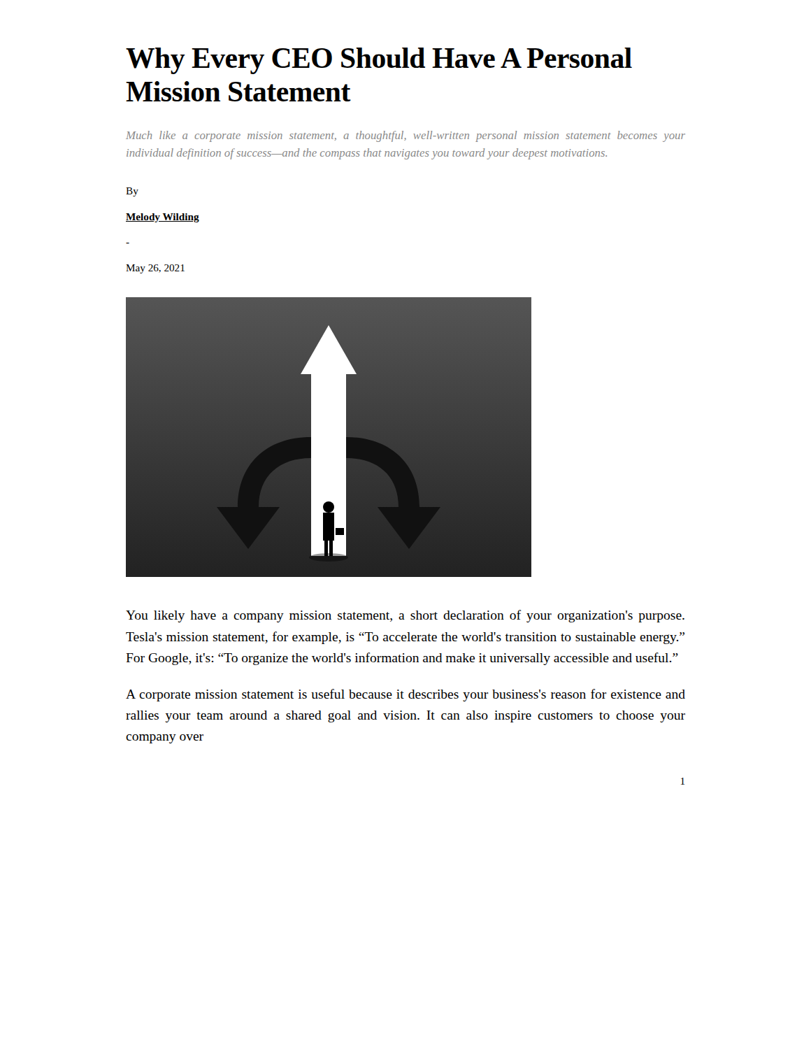Why Every CEO Should Have A Personal Mission Statement
Much like a corporate mission statement, a thoughtful, well-written personal mission statement becomes your individual definition of success—and the compass that navigates you toward your deepest motivations.
By
Melody Wilding
-
May 26, 2021
You likely have a company mission statement, a short declaration of your organization's purpose. Tesla's mission statement, for example, is “To accelerate the world's transition to sustainable energy.” For Google, it's: “To organize the world's information and make it universally accessible and useful.”
A corporate mission statement is useful because it describes your business's reason for existence and rallies your team around a shared goal and vision. It can also inspire customers to choose your company over
1